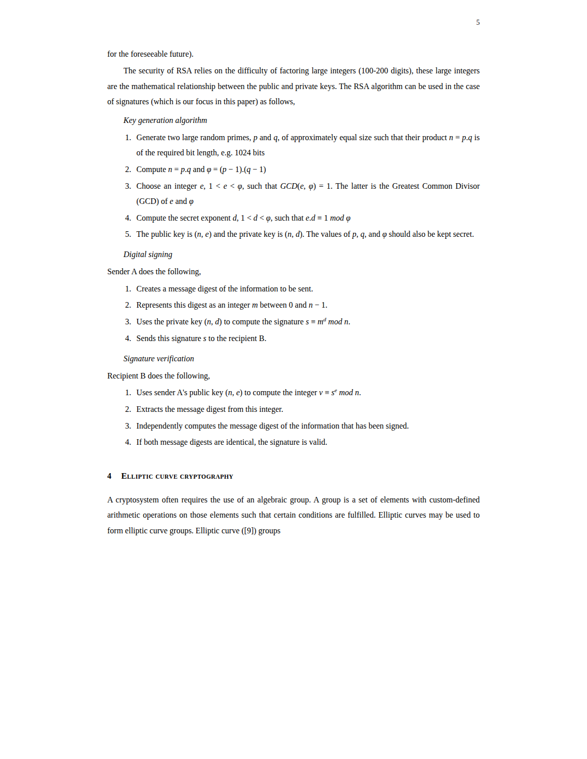5
for the foreseeable future).
The security of RSA relies on the difficulty of factoring large integers (100-200 digits), these large integers are the mathematical relationship between the public and private keys. The RSA algorithm can be used in the case of signatures (which is our focus in this paper) as follows,
Key generation algorithm
Generate two large random primes, p and q, of approximately equal size such that their product n = p.q is of the required bit length, e.g. 1024 bits
Compute n = p.q and φ = (p − 1).(q − 1)
Choose an integer e, 1 < e < φ, such that GCD(e, φ) = 1. The latter is the Greatest Common Divisor (GCD) of e and φ
Compute the secret exponent d, 1 < d < φ, such that e.d ≡ 1 mod φ
The public key is (n, e) and the private key is (n, d). The values of p, q, and φ should also be kept secret.
Digital signing
Sender A does the following,
Creates a message digest of the information to be sent.
Represents this digest as an integer m between 0 and n − 1.
Uses the private key (n, d) to compute the signature s ≡ md mod n.
Sends this signature s to the recipient B.
Signature verification
Recipient B does the following,
Uses sender A's public key (n, e) to compute the integer v ≡ se mod n.
Extracts the message digest from this integer.
Independently computes the message digest of the information that has been signed.
If both message digests are identical, the signature is valid.
4 Elliptic curve cryptography
A cryptosystem often requires the use of an algebraic group. A group is a set of elements with custom-defined arithmetic operations on those elements such that certain conditions are fulfilled. Elliptic curves may be used to form elliptic curve groups. Elliptic curve ([9]) groups